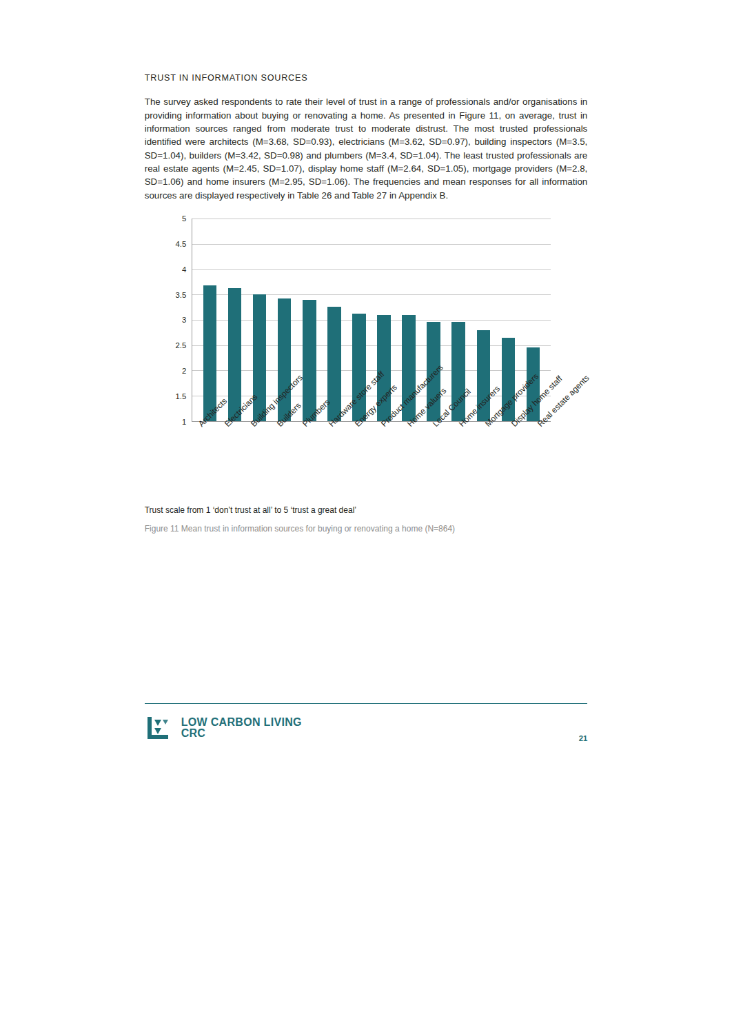TRUST IN INFORMATION SOURCES
The survey asked respondents to rate their level of trust in a range of professionals and/or organisations in providing information about buying or renovating a home. As presented in Figure 11, on average, trust in information sources ranged from moderate trust to moderate distrust. The most trusted professionals identified were architects (M=3.68, SD=0.93), electricians (M=3.62, SD=0.97), building inspectors (M=3.5, SD=1.04), builders (M=3.42, SD=0.98) and plumbers (M=3.4, SD=1.04). The least trusted professionals are real estate agents (M=2.45, SD=1.07), display home staff (M=2.64, SD=1.05), mortgage providers (M=2.8, SD=1.06) and home insurers (M=2.95, SD=1.06). The frequencies and mean responses for all information sources are displayed respectively in Table 26 and Table 27 in Appendix B.
5
4.5
4
3.5
3
2.5
2
1.5
1
Architects
Electricians
Building inspectors
Builders
Plumbers
Hardware store staff
Energy experts
Product manufacturers
Home valuers
Local Council
Home insurers
Mortgage providers
Display home staff
Real estate agents
Trust scale from 1 ‘don’t trust at all’ to 5 ‘trust a great deal’
Figure 11 Mean trust in information sources for buying or renovating a home (N=864)
LOW CARBON LIVING CRC
21